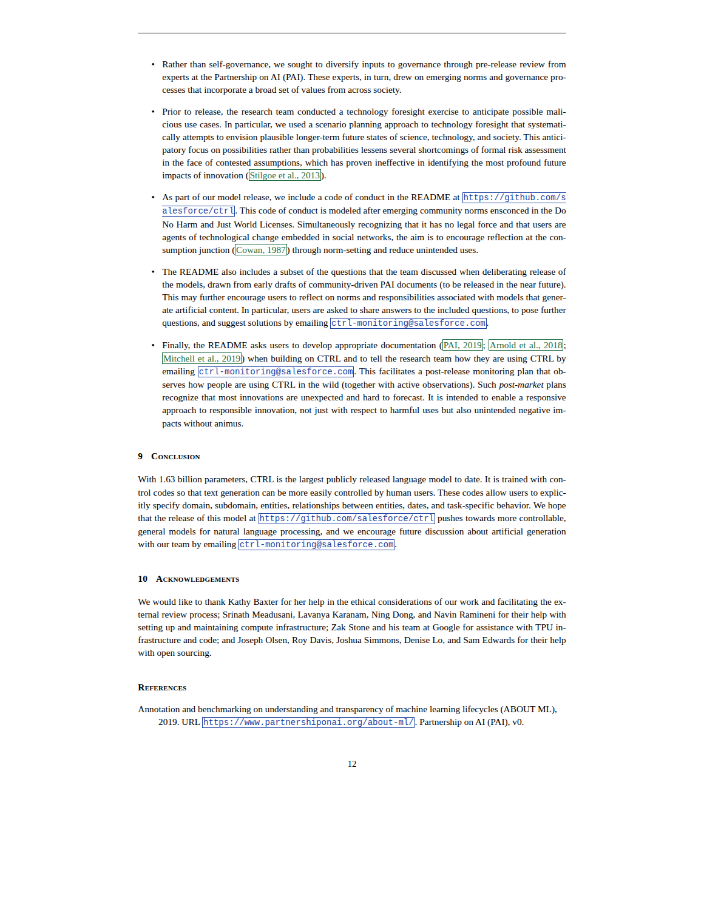Rather than self-governance, we sought to diversify inputs to governance through pre-release review from experts at the Partnership on AI (PAI). These experts, in turn, drew on emerging norms and governance processes that incorporate a broad set of values from across society.
Prior to release, the research team conducted a technology foresight exercise to anticipate possible malicious use cases. In particular, we used a scenario planning approach to technology foresight that systematically attempts to envision plausible longer-term future states of science, technology, and society. This anticipatory focus on possibilities rather than probabilities lessens several shortcomings of formal risk assessment in the face of contested assumptions, which has proven ineffective in identifying the most profound future impacts of innovation (Stilgoe et al., 2013).
As part of our model release, we include a code of conduct in the README at https://github.com/salesforce/ctrl. This code of conduct is modeled after emerging community norms ensconced in the Do No Harm and Just World Licenses. Simultaneously recognizing that it has no legal force and that users are agents of technological change embedded in social networks, the aim is to encourage reflection at the consumption junction (Cowan, 1987) through norm-setting and reduce unintended uses.
The README also includes a subset of the questions that the team discussed when deliberating release of the models, drawn from early drafts of community-driven PAI documents (to be released in the near future). This may further encourage users to reflect on norms and responsibilities associated with models that generate artificial content. In particular, users are asked to share answers to the included questions, to pose further questions, and suggest solutions by emailing ctrl-monitoring@salesforce.com.
Finally, the README asks users to develop appropriate documentation (PAI, 2019; Arnold et al., 2018; Mitchell et al., 2019) when building on CTRL and to tell the research team how they are using CTRL by emailing ctrl-monitoring@salesforce.com. This facilitates a post-release monitoring plan that observes how people are using CTRL in the wild (together with active observations). Such post-market plans recognize that most innovations are unexpected and hard to forecast. It is intended to enable a responsive approach to responsible innovation, not just with respect to harmful uses but also unintended negative impacts without animus.
9 Conclusion
With 1.63 billion parameters, CTRL is the largest publicly released language model to date. It is trained with control codes so that text generation can be more easily controlled by human users. These codes allow users to explicitly specify domain, subdomain, entities, relationships between entities, dates, and task-specific behavior. We hope that the release of this model at https://github.com/salesforce/ctrl pushes towards more controllable, general models for natural language processing, and we encourage future discussion about artificial generation with our team by emailing ctrl-monitoring@salesforce.com.
10 Acknowledgements
We would like to thank Kathy Baxter for her help in the ethical considerations of our work and facilitating the external review process; Srinath Meadusani, Lavanya Karanam, Ning Dong, and Navin Ramineni for their help with setting up and maintaining compute infrastructure; Zak Stone and his team at Google for assistance with TPU infrastructure and code; and Joseph Olsen, Roy Davis, Joshua Simmons, Denise Lo, and Sam Edwards for their help with open sourcing.
References
Annotation and benchmarking on understanding and transparency of machine learning lifecycles (ABOUT ML), 2019. URL https://www.partnershiponai.org/about-ml/. Partnership on AI (PAI), v0.
12